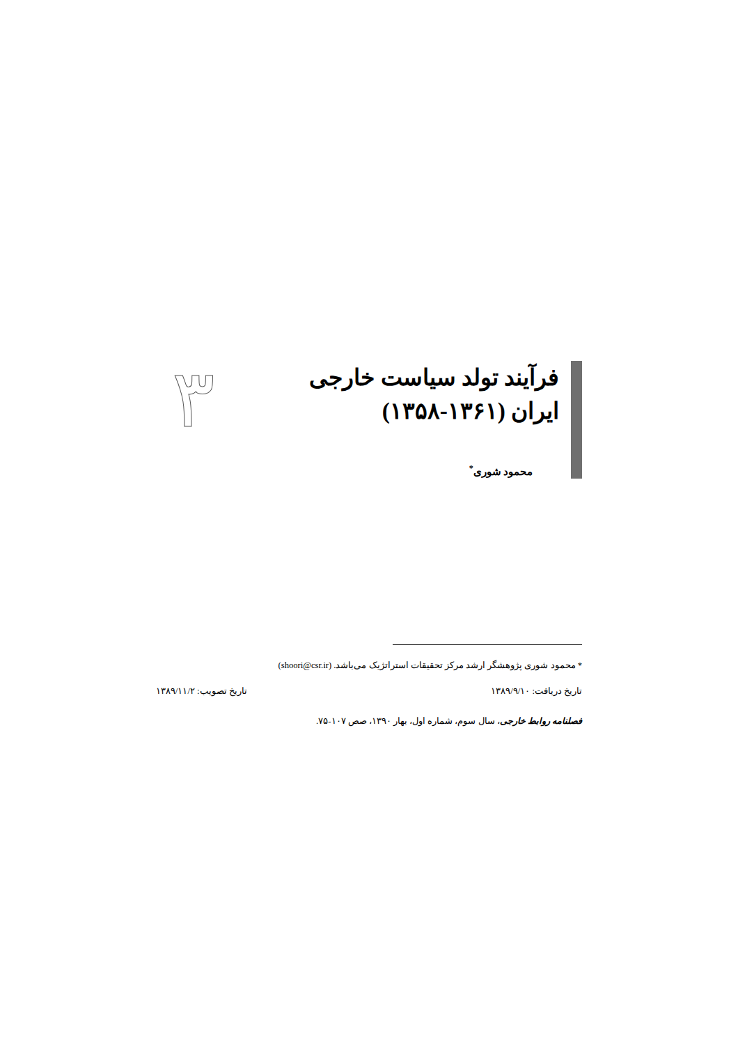فرآیند تولد سیاست خارجی
ایران (۱۳۶۱-۱۳۵۸)
محمود شوری*
۳
* محمود شوری پژوهشگر ارشد مرکز تحقیقات استراتژیک می‌باشد. (shoori@csr.ir)
تاریخ دریافت: ۱۳۸۹/۹/۱۰ تاریخ تصویب: ۱۳۸۹/۱۱/۲
فصلنامه روابط خارجی، سال سوم، شماره اول، بهار ۱۳۹۰، صص ۱۰۷-۷۵.